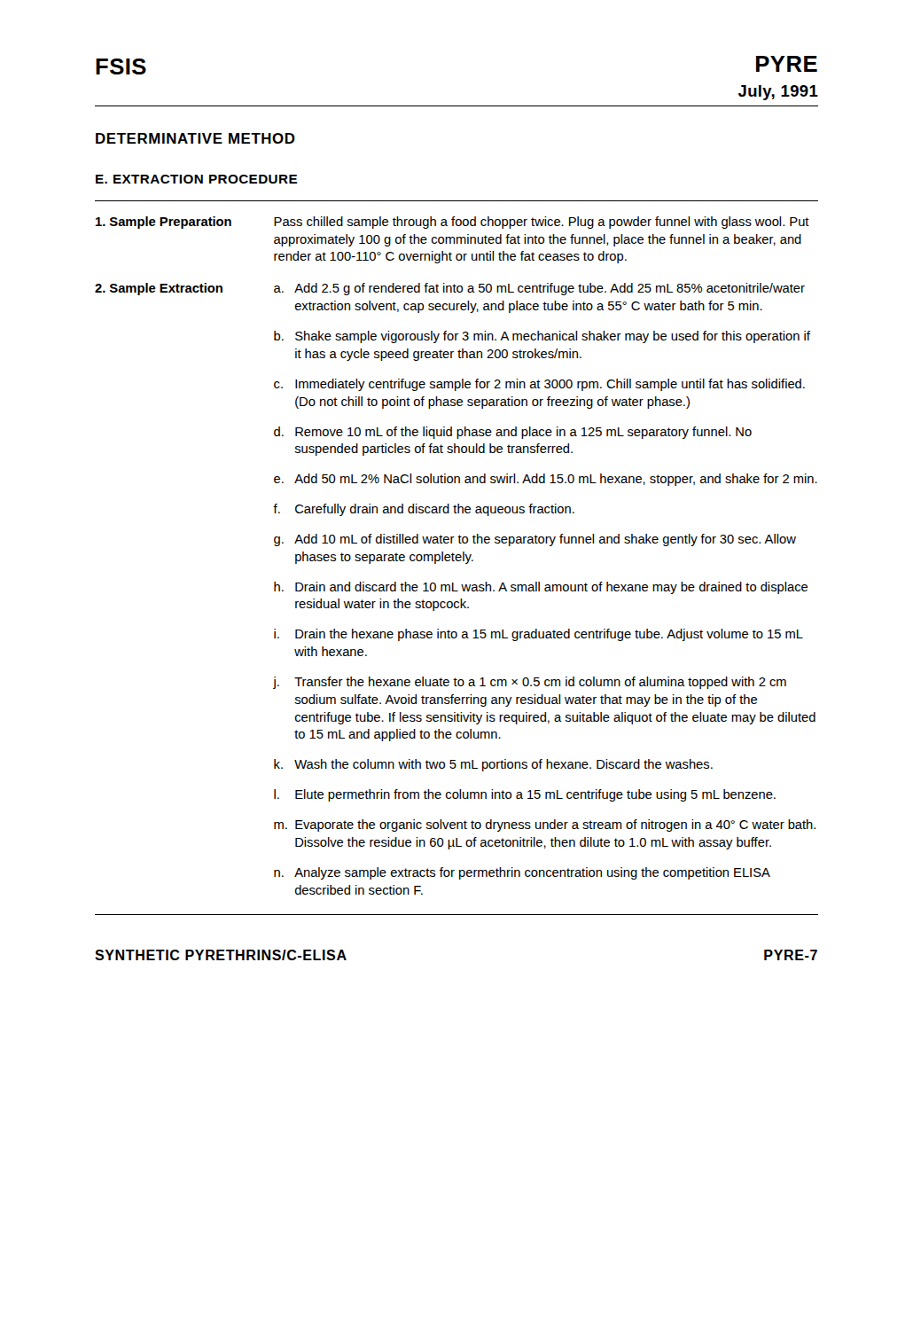FSIS
PYRE
July, 1991
DETERMINATIVE METHOD
E. EXTRACTION PROCEDURE
| 1. Sample Preparation | Pass chilled sample through a food chopper twice. Plug a powder funnel with glass wool. Put approximately 100 g of the comminuted fat into the funnel, place the funnel in a beaker, and render at 100-110° C overnight or until the fat ceases to drop. |
| 2. Sample Extraction | a. Add 2.5 g of rendered fat into a 50 mL centrifuge tube. Add 25 mL 85% acetonitrile/water extraction solvent, cap securely, and place tube into a 55° C water bath for 5 min. b. Shake sample vigorously for 3 min. A mechanical shaker may be used for this operation if it has a cycle speed greater than 200 strokes/min. c. Immediately centrifuge sample for 2 min at 3000 rpm. Chill sample until fat has solidified. (Do not chill to point of phase separation or freezing of water phase.) d. Remove 10 mL of the liquid phase and place in a 125 mL separatory funnel. No suspended particles of fat should be transferred. e. Add 50 mL 2% NaCl solution and swirl. Add 15.0 mL hexane, stopper, and shake for 2 min. f. Carefully drain and discard the aqueous fraction. g. Add 10 mL of distilled water to the separatory funnel and shake gently for 30 sec. Allow phases to separate completely. h. Drain and discard the 10 mL wash. A small amount of hexane may be drained to displace residual water in the stopcock. i. Drain the hexane phase into a 15 mL graduated centrifuge tube. Adjust volume to 15 mL with hexane. j. Transfer the hexane eluate to a 1 cm × 0.5 cm id column of alumina topped with 2 cm sodium sulfate. Avoid transferring any residual water that may be in the tip of the centrifuge tube. If less sensitivity is required, a suitable aliquot of the eluate may be diluted to 15 mL and applied to the column. k. Wash the column with two 5 mL portions of hexane. Discard the washes. l. Elute permethrin from the column into a 15 mL centrifuge tube using 5 mL benzene. m. Evaporate the organic solvent to dryness under a stream of nitrogen in a 40° C water bath. Dissolve the residue in 60 µL of acetonitrile, then dilute to 1.0 mL with assay buffer. n. Analyze sample extracts for permethrin concentration using the competition ELISA described in section F. |
SYNTHETIC PYRETHRINS/C-ELISA
PYRE-7